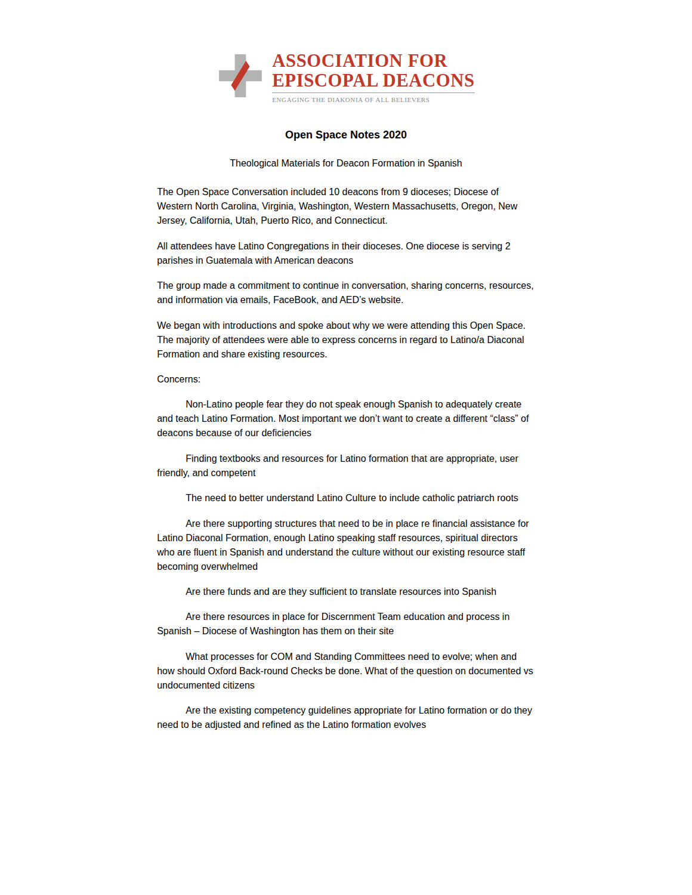ASSOCIATION FOR
EPISCOPAL DEACONS
ENGAGING THE DIAKONIA OF ALL BELIEVERS
Open Space Notes 2020
Theological Materials for Deacon Formation in Spanish
The Open Space Conversation included 10 deacons from 9 dioceses; Diocese of Western North Carolina, Virginia, Washington, Western Massachusetts, Oregon, New Jersey, California, Utah, Puerto Rico, and Connecticut.
All attendees have Latino Congregations in their dioceses. One diocese is serving 2 parishes in Guatemala with American deacons
The group made a commitment to continue in conversation, sharing concerns, resources, and information via emails, FaceBook, and AED’s website.
We began with introductions and spoke about why we were attending this Open Space. The majority of attendees were able to express concerns in regard to Latino/a Diaconal Formation and share existing resources.
Concerns:
Non-Latino people fear they do not speak enough Spanish to adequately create and teach Latino Formation. Most important we don’t want to create a different “class” of deacons because of our deficiencies
Finding textbooks and resources for Latino formation that are appropriate, user friendly, and competent
The need to better understand Latino Culture to include catholic patriarch roots
Are there supporting structures that need to be in place re financial assistance for Latino Diaconal Formation, enough Latino speaking staff resources, spiritual directors who are fluent in Spanish and understand the culture without our existing resource staff becoming overwhelmed
Are there funds and are they sufficient to translate resources into Spanish
Are there resources in place for Discernment Team education and process in Spanish – Diocese of Washington has them on their site
What processes for COM and Standing Committees need to evolve; when and how should Oxford Back-round Checks be done. What of the question on documented vs undocumented citizens
Are the existing competency guidelines appropriate for Latino formation or do they need to be adjusted and refined as the Latino formation evolves